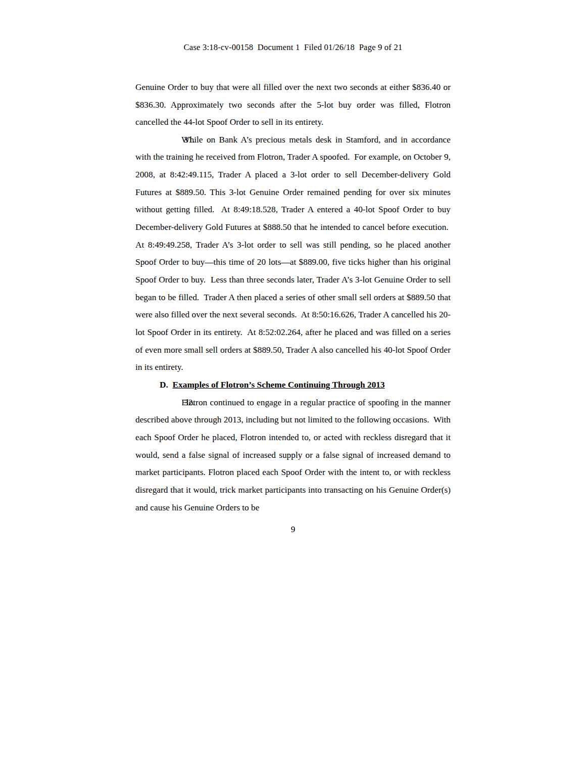Case 3:18-cv-00158 Document 1 Filed 01/26/18 Page 9 of 21
Genuine Order to buy that were all filled over the next two seconds at either $836.40 or $836.30. Approximately two seconds after the 5-lot buy order was filled, Flotron cancelled the 44-lot Spoof Order to sell in its entirety.
31. While on Bank A’s precious metals desk in Stamford, and in accordance with the training he received from Flotron, Trader A spoofed. For example, on October 9, 2008, at 8:42:49.115, Trader A placed a 3-lot order to sell December-delivery Gold Futures at $889.50. This 3-lot Genuine Order remained pending for over six minutes without getting filled. At 8:49:18.528, Trader A entered a 40-lot Spoof Order to buy December-delivery Gold Futures at $888.50 that he intended to cancel before execution. At 8:49:49.258, Trader A’s 3-lot order to sell was still pending, so he placed another Spoof Order to buy—this time of 20 lots—at $889.00, five ticks higher than his original Spoof Order to buy. Less than three seconds later, Trader A’s 3-lot Genuine Order to sell began to be filled. Trader A then placed a series of other small sell orders at $889.50 that were also filled over the next several seconds. At 8:50:16.626, Trader A cancelled his 20-lot Spoof Order in its entirety. At 8:52:02.264, after he placed and was filled on a series of even more small sell orders at $889.50, Trader A also cancelled his 40-lot Spoof Order in its entirety.
D. Examples of Flotron’s Scheme Continuing Through 2013
32. Flotron continued to engage in a regular practice of spoofing in the manner described above through 2013, including but not limited to the following occasions. With each Spoof Order he placed, Flotron intended to, or acted with reckless disregard that it would, send a false signal of increased supply or a false signal of increased demand to market participants. Flotron placed each Spoof Order with the intent to, or with reckless disregard that it would, trick market participants into transacting on his Genuine Order(s) and cause his Genuine Orders to be
9